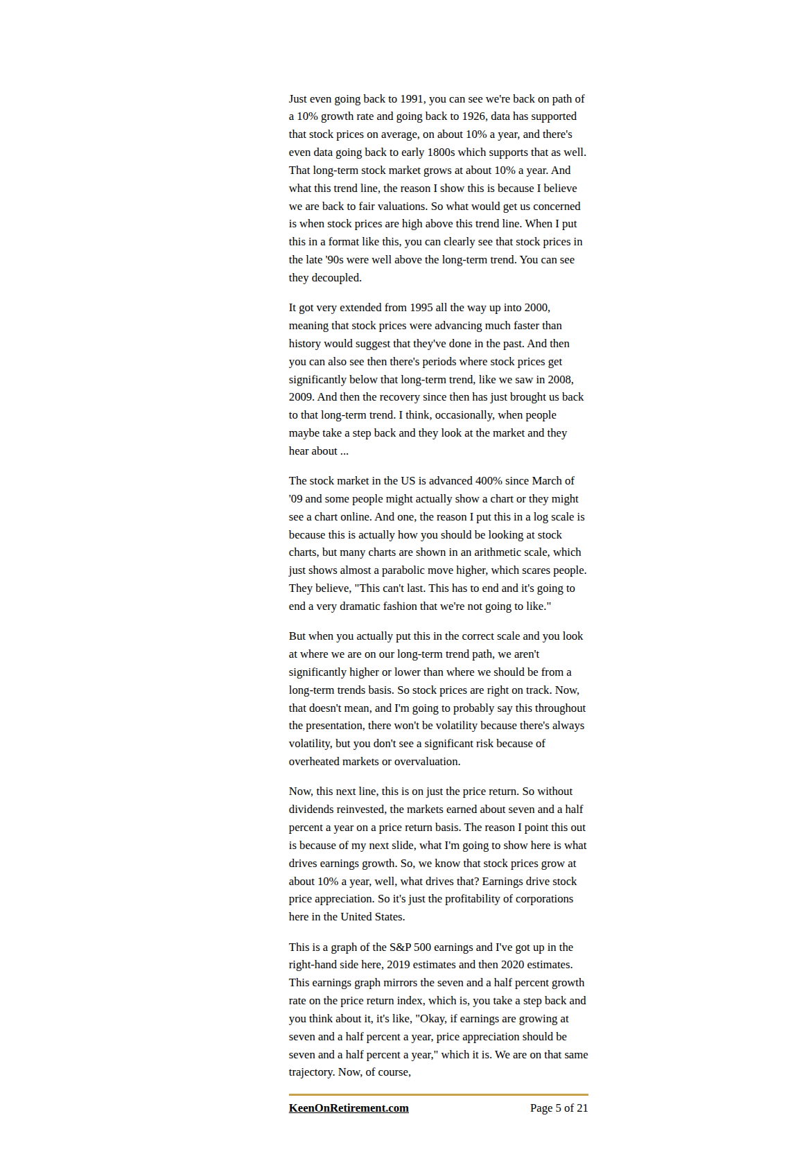Just even going back to 1991, you can see we're back on path of a 10% growth rate and going back to 1926, data has supported that stock prices on average, on about 10% a year, and there's even data going back to early 1800s which supports that as well. That long-term stock market grows at about 10% a year. And what this trend line, the reason I show this is because I believe we are back to fair valuations. So what would get us concerned is when stock prices are high above this trend line. When I put this in a format like this, you can clearly see that stock prices in the late '90s were well above the long-term trend. You can see they decoupled.
It got very extended from 1995 all the way up into 2000, meaning that stock prices were advancing much faster than history would suggest that they've done in the past. And then you can also see then there's periods where stock prices get significantly below that long-term trend, like we saw in 2008, 2009. And then the recovery since then has just brought us back to that long-term trend. I think, occasionally, when people maybe take a step back and they look at the market and they hear about ...
The stock market in the US is advanced 400% since March of '09 and some people might actually show a chart or they might see a chart online. And one, the reason I put this in a log scale is because this is actually how you should be looking at stock charts, but many charts are shown in an arithmetic scale, which just shows almost a parabolic move higher, which scares people. They believe, "This can't last. This has to end and it's going to end a very dramatic fashion that we're not going to like."
But when you actually put this in the correct scale and you look at where we are on our long-term trend path, we aren't significantly higher or lower than where we should be from a long-term trends basis. So stock prices are right on track. Now, that doesn't mean, and I'm going to probably say this throughout the presentation, there won't be volatility because there's always volatility, but you don't see a significant risk because of overheated markets or overvaluation.
Now, this next line, this is on just the price return. So without dividends reinvested, the markets earned about seven and a half percent a year on a price return basis. The reason I point this out is because of my next slide, what I'm going to show here is what drives earnings growth. So, we know that stock prices grow at about 10% a year, well, what drives that? Earnings drive stock price appreciation. So it's just the profitability of corporations here in the United States.
This is a graph of the S&P 500 earnings and I've got up in the right-hand side here, 2019 estimates and then 2020 estimates. This earnings graph mirrors the seven and a half percent growth rate on the price return index, which is, you take a step back and you think about it, it's like, "Okay, if earnings are growing at seven and a half percent a year, price appreciation should be seven and a half percent a year," which it is. We are on that same trajectory. Now, of course,
KeenOnRetirement.com Page 5 of 21